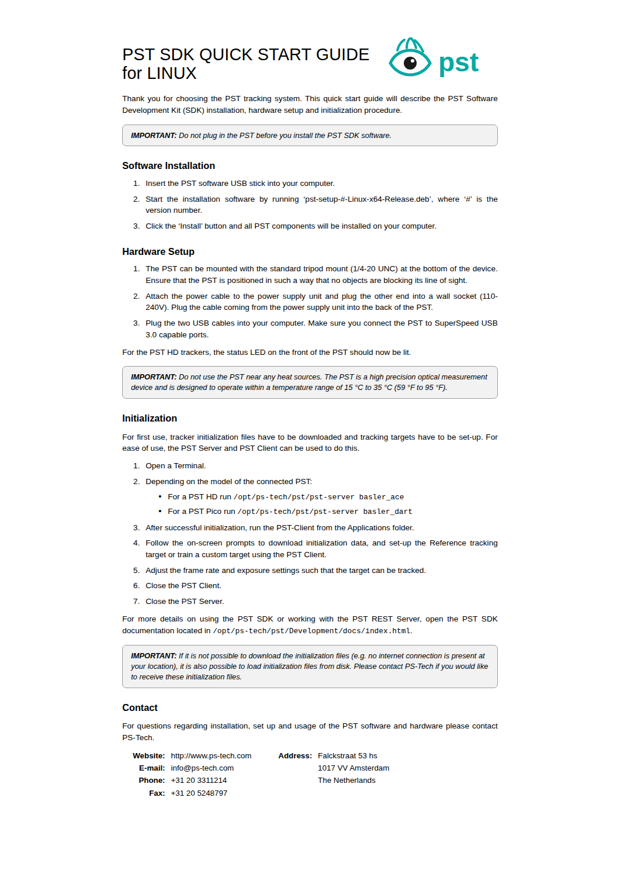PST SDK QUICK START GUIDE for LINUX
pst
Thank you for choosing the PST tracking system. This quick start guide will describe the PST Software Development Kit (SDK) installation, hardware setup and initialization procedure.
IMPORTANT: Do not plug in the PST before you install the PST SDK software.
Software Installation
Insert the PST software USB stick into your computer.
Start the installation software by running ‘pst-setup-#-Linux-x64-Release.deb’, where ‘#’ is the version number.
Click the ‘Install’ button and all PST components will be installed on your computer.
Hardware Setup
The PST can be mounted with the standard tripod mount (1/4-20 UNC) at the bottom of the device. Ensure that the PST is positioned in such a way that no objects are blocking its line of sight.
Attach the power cable to the power supply unit and plug the other end into a wall socket (110-240V). Plug the cable coming from the power supply unit into the back of the PST.
Plug the two USB cables into your computer. Make sure you connect the PST to SuperSpeed USB 3.0 capable ports.
For the PST HD trackers, the status LED on the front of the PST should now be lit.
IMPORTANT: Do not use the PST near any heat sources. The PST is a high precision optical measurement device and is designed to operate within a temperature range of 15 °C to 35 °C (59 °F to 95 °F).
Initialization
For first use, tracker initialization files have to be downloaded and tracking targets have to be set-up. For ease of use, the PST Server and PST Client can be used to do this.
Open a Terminal.
Depending on the model of the connected PST:
For a PST HD run /opt/ps-tech/pst/pst-server basler_ace
For a PST Pico run /opt/ps-tech/pst/pst-server basler_dart
After successful initialization, run the PST-Client from the Applications folder.
Follow the on-screen prompts to download initialization data, and set-up the Reference tracking target or train a custom target using the PST Client.
Adjust the frame rate and exposure settings such that the target can be tracked.
Close the PST Client.
Close the PST Server.
For more details on using the PST SDK or working with the PST REST Server, open the PST SDK documentation located in /opt/ps-tech/pst/Development/docs/index.html.
IMPORTANT: If it is not possible to download the initialization files (e.g. no internet connection is present at your location), it is also possible to load initialization files from disk. Please contact PS-Tech if you would like to receive these initialization files.
Contact
For questions regarding installation, set up and usage of the PST software and hardware please contact PS-Tech.
| Website: | http://www.ps-tech.com | Address: | Falckstraat 53 hs |
| E-mail: | info@ps-tech.com | | 1017 VV Amsterdam |
| Phone: | +31 20 3311214 | | The Netherlands |
| Fax: | +31 20 5248797 | | |